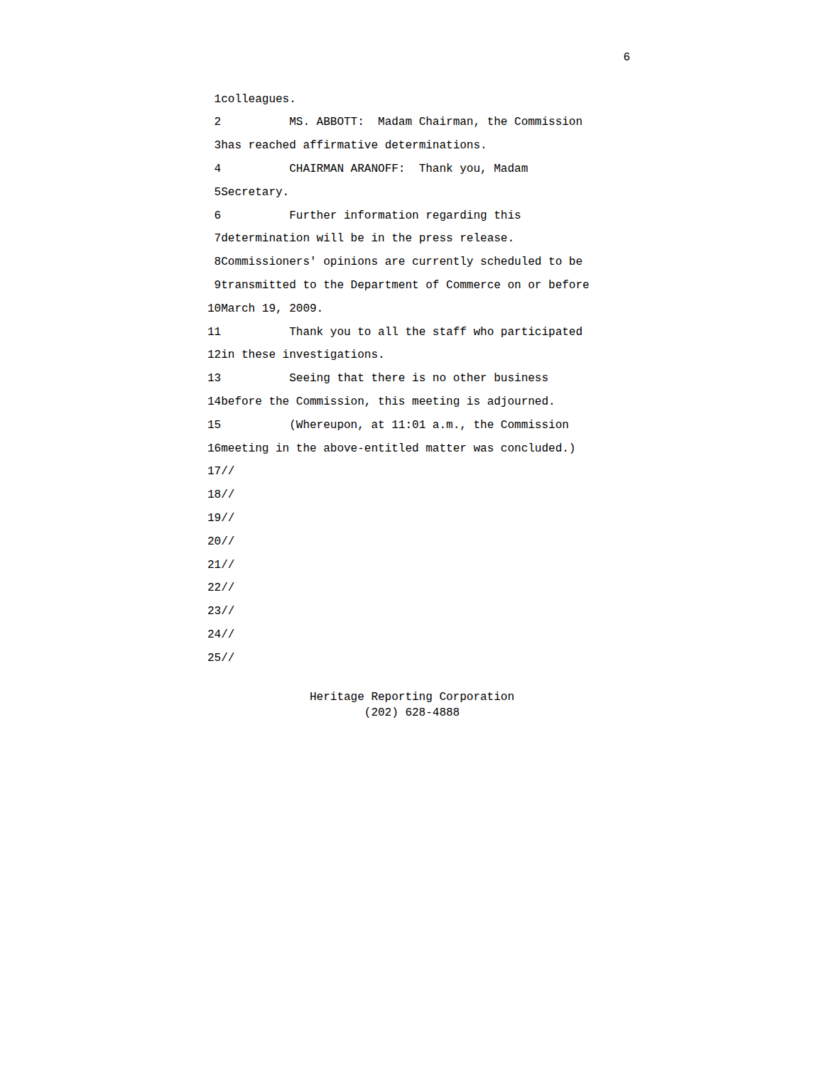6
| 1 | colleagues. |
| 2 | MS. ABBOTT: Madam Chairman, the Commission |
| 3 | has reached affirmative determinations. |
| 4 | CHAIRMAN ARANOFF: Thank you, Madam |
| 5 | Secretary. |
| 6 | Further information regarding this |
| 7 | determination will be in the press release. |
| 8 | Commissioners' opinions are currently scheduled to be |
| 9 | transmitted to the Department of Commerce on or before |
| 10 | March 19, 2009. |
| 11 | Thank you to all the staff who participated |
| 12 | in these investigations. |
| 13 | Seeing that there is no other business |
| 14 | before the Commission, this meeting is adjourned. |
| 15 | (Whereupon, at 11:01 a.m., the Commission |
| 16 | meeting in the above-entitled matter was concluded.) |
| 17 | // |
| 18 | // |
| 19 | // |
| 20 | // |
| 21 | // |
| 22 | // |
| 23 | // |
| 24 | // |
| 25 | // |
Heritage Reporting Corporation
(202) 628-4888